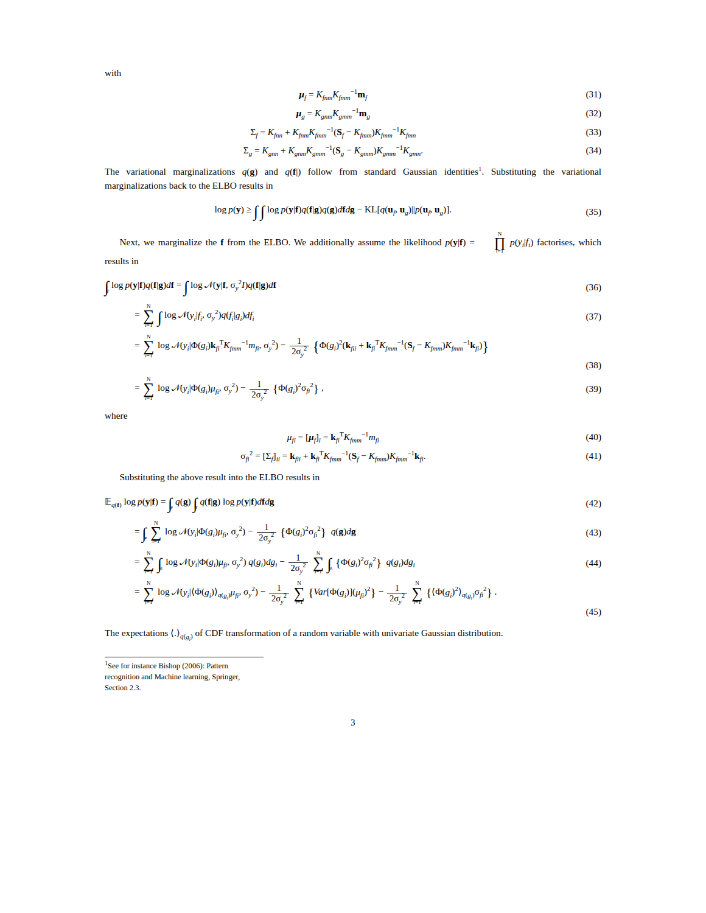with
μf = KfnmKfmm−1mf
(31)
μg = KgnmKgmm−1mg
(32)
Σf = Kfnn + KfnmKfmm−1(Sf − Kfmm)Kfmm−1Kfmn
(33)
Σg = Kgnn + KgnmKgmm−1(Sg − Kgmm)Kgmm−1Kgmn.
(34)
The variational marginalizations q(g) and q(f|) follow from standard Gaussian identities1. Substituting the variational marginalizations back to the ELBO results in
log p(y) ≥ ∫ ∫ log p(y|f)q(f|g)q(g)dfdg − KL[q(uf, ug)||p(uf, ug)].
(35)
Next, we marginalize the f from the ELBO. We additionally assume the likelihood p(y|f) = N∏i=1 p(yi|fi) factorises, which results in
∫f log p(y|f)q(f|g)df = ∫ log 𝒩(y|f, σy2I)q(f|g)df
(36)
= N∑i=1 ∫ log 𝒩(yi|fi, σy2)q(fi|gi)dfi
(37)
= N∑i=1 log 𝒩(yi|Φ(gi)kfiTKfmm−1mfi, σy2) − 12σy2 {Φ(gi)2(kfii + kfiTKfmm−1(Sf − Kfmm)Kfmm−1kfi)}
(38)
= N∑i=1 log 𝒩(yi|Φ(gi)μfi, σy2) − 12σy2 {Φ(gi)2σfi2} ,
(39)
where
μfi = [μf]i = kfiTKfmm−1mfi
(40)
σfi2 = [Σf]ii = kfii + kfiTKfmm−1(Sf − Kfmm)Kfmm−1kfi.
(41)
Substituting the above result into the ELBO results in
𝔼q(f) log p(y|f) = ∫g q(g) ∫f q(f|g) log p(y|f)dfdg
(42)
= ∫g N∑i=1 log 𝒩(yi|Φ(gi)μfi, σy2) − 12σy2 {Φ(gi)2σfi2} q(g)dg
(43)
= N∑i=1 ∫gi log 𝒩(yi|Φ(gi)μfi, σy2) q(gi)dgi − 12σy2 N∑i=1 ∫gi {Φ(gi)2σfi2} q(gi)dgi
(44)
= N∑i=1 log 𝒩(yi|⟨Φ(gi)⟩q(gi)μfi, σy2) − 12σy2 N∑i=1 {Var[Φ(gi)](μfi)2} − 12σy2 N∑i=1 {⟨Φ(gi)2⟩q(gi)σfi2} .
(45)
The expectations ⟨.⟩q(gi) of CDF transformation of a random variable with univariate Gaussian distribution.
1See for instance Bishop (2006): Pattern recognition and Machine learning, Springer, Section 2.3.
3